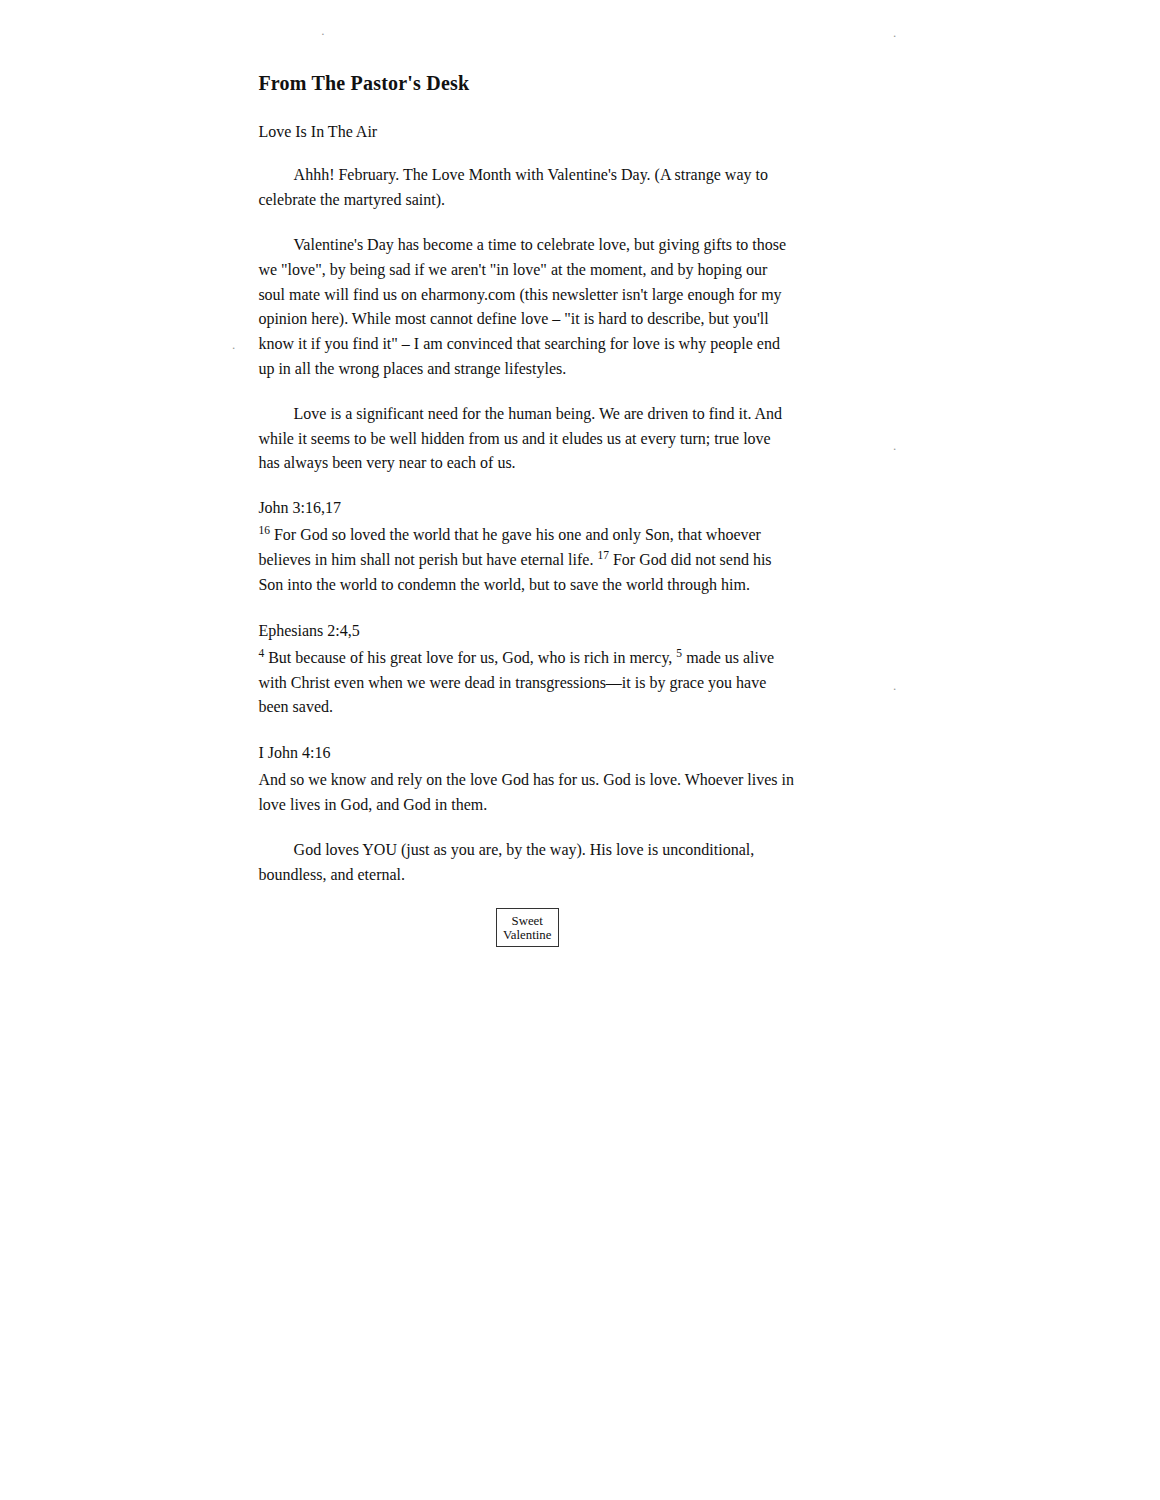· · · · ·
From The Pastor's Desk
Love Is In The Air
Ahhh! February. The Love Month with Valentine's Day. (A strange way to celebrate the martyred saint).
Valentine's Day has become a time to celebrate love, but giving gifts to those we "love", by being sad if we aren't "in love" at the moment, and by hoping our soul mate will find us on eharmony.com (this newsletter isn't large enough for my opinion here). While most cannot define love – "it is hard to describe, but you'll know it if you find it" – I am convinced that searching for love is why people end up in all the wrong places and strange lifestyles.
Love is a significant need for the human being. We are driven to find it. And while it seems to be well hidden from us and it eludes us at every turn; true love has always been very near to each of us.
John 3:16,17
16 For God so loved the world that he gave his one and only Son, that whoever believes in him shall not perish but have eternal life. 17 For God did not send his Son into the world to condemn the world, but to save the world through him.
Ephesians 2:4,5
4 But because of his great love for us, God, who is rich in mercy, 5 made us alive with Christ even when we were dead in transgressions—it is by grace you have been saved.
I John 4:16
And so we know and rely on the love God has for us. God is love. Whoever lives in love lives in God, and God in them.
God loves YOU (just as you are, by the way). His love is unconditional, boundless, and eternal.
Sweet
Valentine